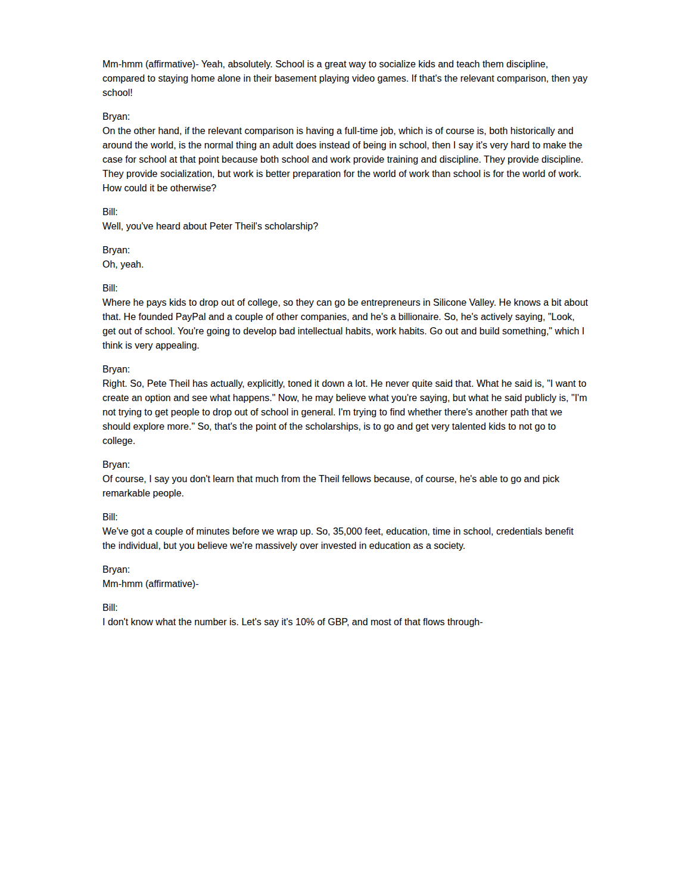Mm-hmm (affirmative)- Yeah, absolutely. School is a great way to socialize kids and teach them discipline, compared to staying home alone in their basement playing video games. If that's the relevant comparison, then yay school!
Bryan:
On the other hand, if the relevant comparison is having a full-time job, which is of course is, both historically and around the world, is the normal thing an adult does instead of being in school, then I say it's very hard to make the case for school at that point because both school and work provide training and discipline. They provide discipline. They provide socialization, but work is better preparation for the world of work than school is for the world of work. How could it be otherwise?
Bill:
Well, you've heard about Peter Theil's scholarship?
Bryan:
Oh, yeah.
Bill:
Where he pays kids to drop out of college, so they can go be entrepreneurs in Silicone Valley. He knows a bit about that. He founded PayPal and a couple of other companies, and he's a billionaire. So, he's actively saying, "Look, get out of school. You're going to develop bad intellectual habits, work habits. Go out and build something," which I think is very appealing.
Bryan:
Right. So, Pete Theil has actually, explicitly, toned it down a lot. He never quite said that. What he said is, "I want to create an option and see what happens." Now, he may believe what you're saying, but what he said publicly is, "I'm not trying to get people to drop out of school in general. I'm trying to find whether there's another path that we should explore more." So, that's the point of the scholarships, is to go and get very talented kids to not go to college.
Bryan:
Of course, I say you don't learn that much from the Theil fellows because, of course, he's able to go and pick remarkable people.
Bill:
We've got a couple of minutes before we wrap up. So, 35,000 feet, education, time in school, credentials benefit the individual, but you believe we're massively over invested in education as a society.
Bryan:
Mm-hmm (affirmative)-
Bill:
I don't know what the number is. Let's say it's 10% of GBP, and most of that flows through-